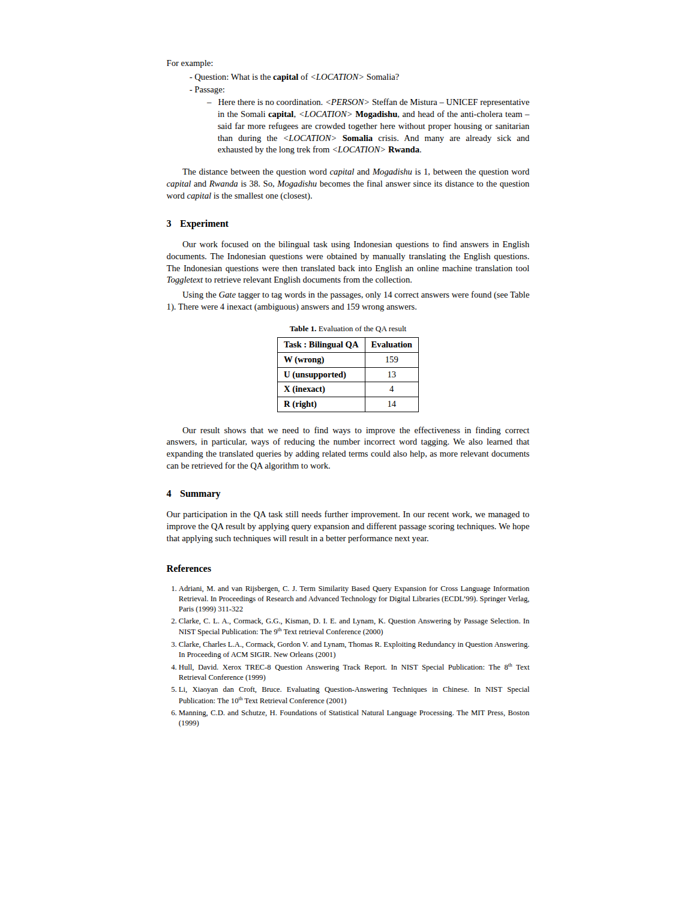For example:
- Question: What is the capital of <LOCATION> Somalia?
- Passage:
– Here there is no coordination. <PERSON> Steffan de Mistura – UNICEF representative in the Somali capital, <LOCATION> Mogadishu, and head of the anti-cholera team – said far more refugees are crowded together here without proper housing or sanitarian than during the <LOCATION> Somalia crisis. And many are already sick and exhausted by the long trek from <LOCATION> Rwanda.
The distance between the question word capital and Mogadishu is 1, between the question word capital and Rwanda is 38. So, Mogadishu becomes the final answer since its distance to the question word capital is the smallest one (closest).
3 Experiment
Our work focused on the bilingual task using Indonesian questions to find answers in English documents. The Indonesian questions were obtained by manually translating the English questions. The Indonesian questions were then translated back into English an online machine translation tool Toggletext to retrieve relevant English documents from the collection.
Using the Gate tagger to tag words in the passages, only 14 correct answers were found (see Table 1). There were 4 inexact (ambiguous) answers and 159 wrong answers.
Table 1. Evaluation of the QA result
| Task : Bilingual QA | Evaluation |
| --- | --- |
| W (wrong) | 159 |
| U (unsupported) | 13 |
| X (inexact) | 4 |
| R (right) | 14 |
Our result shows that we need to find ways to improve the effectiveness in finding correct answers, in particular, ways of reducing the number incorrect word tagging. We also learned that expanding the translated queries by adding related terms could also help, as more relevant documents can be retrieved for the QA algorithm to work.
4 Summary
Our participation in the QA task still needs further improvement. In our recent work, we managed to improve the QA result by applying query expansion and different passage scoring techniques. We hope that applying such techniques will result in a better performance next year.
References
Adriani, M. and van Rijsbergen, C. J. Term Similarity Based Query Expansion for Cross Language Information Retrieval. In Proceedings of Research and Advanced Technology for Digital Libraries (ECDL’99). Springer Verlag, Paris (1999) 311-322
Clarke, C. L. A., Cormack, G.G., Kisman, D. I. E. and Lynam, K. Question Answering by Passage Selection. In NIST Special Publication: The 9th Text retrieval Conference (2000)
Clarke, Charles L.A., Cormack, Gordon V. and Lynam, Thomas R. Exploiting Redundancy in Question Answering. In Proceeding of ACM SIGIR. New Orleans (2001)
Hull, David. Xerox TREC-8 Question Answering Track Report. In NIST Special Publication: The 8th Text Retrieval Conference (1999)
Li, Xiaoyan dan Croft, Bruce. Evaluating Question-Answering Techniques in Chinese. In NIST Special Publication: The 10th Text Retrieval Conference (2001)
Manning, C.D. and Schutze, H. Foundations of Statistical Natural Language Processing. The MIT Press, Boston (1999)